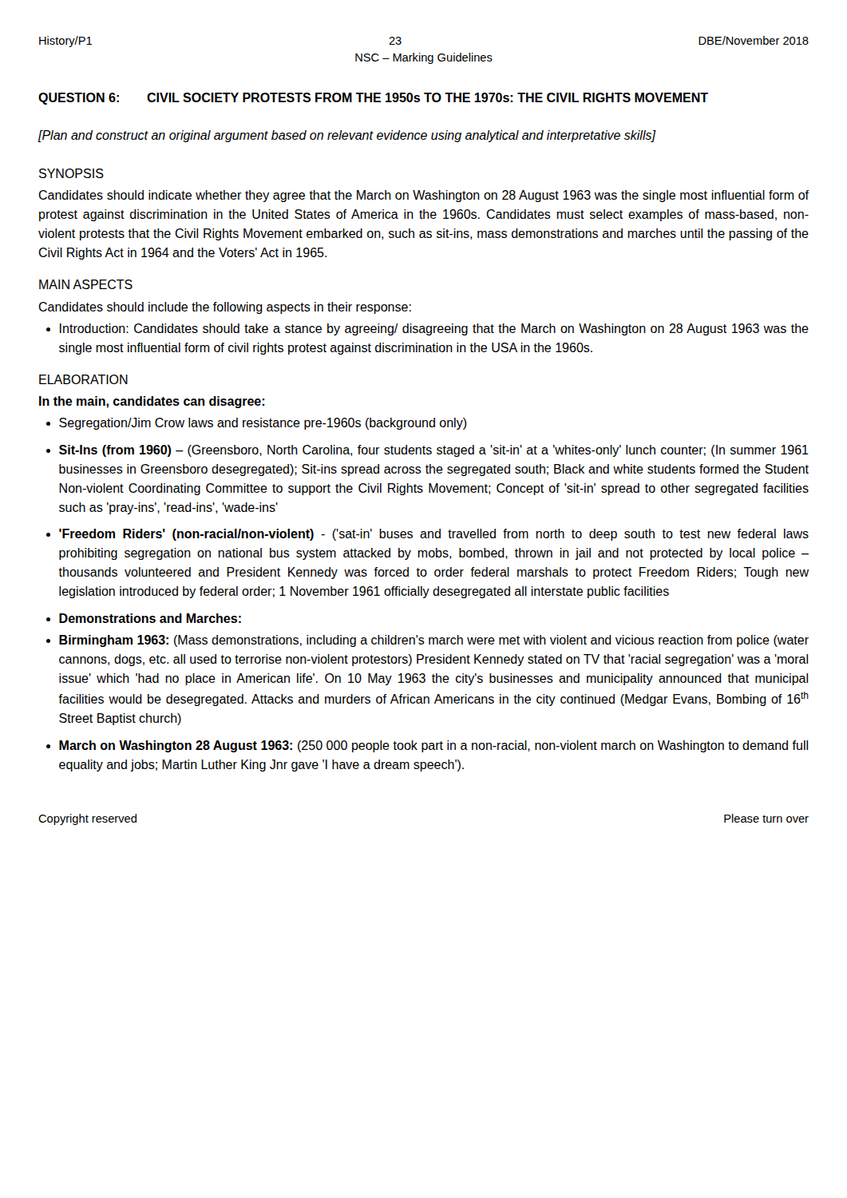History/P1
23
DBE/November 2018
NSC – Marking Guidelines
QUESTION 6: CIVIL SOCIETY PROTESTS FROM THE 1950s TO THE 1970s: THE CIVIL RIGHTS MOVEMENT
[Plan and construct an original argument based on relevant evidence using analytical and interpretative skills]
SYNOPSIS
Candidates should indicate whether they agree that the March on Washington on 28 August 1963 was the single most influential form of protest against discrimination in the United States of America in the 1960s. Candidates must select examples of mass-based, non-violent protests that the Civil Rights Movement embarked on, such as sit-ins, mass demonstrations and marches until the passing of the Civil Rights Act in 1964 and the Voters' Act in 1965.
MAIN ASPECTS
Candidates should include the following aspects in their response:
Introduction: Candidates should take a stance by agreeing/ disagreeing that the March on Washington on 28 August 1963 was the single most influential form of civil rights protest against discrimination in the USA in the 1960s.
ELABORATION
In the main, candidates can disagree:
Segregation/Jim Crow laws and resistance pre-1960s (background only)
Sit-Ins (from 1960) – (Greensboro, North Carolina, four students staged a 'sit-in' at a 'whites-only' lunch counter; (In summer 1961 businesses in Greensboro desegregated); Sit-ins spread across the segregated south; Black and white students formed the Student Non-violent Coordinating Committee to support the Civil Rights Movement; Concept of 'sit-in' spread to other segregated facilities such as 'pray-ins', 'read-ins', 'wade-ins'
'Freedom Riders' (non-racial/non-violent) - ('sat-in' buses and travelled from north to deep south to test new federal laws prohibiting segregation on national bus system attacked by mobs, bombed, thrown in jail and not protected by local police – thousands volunteered and President Kennedy was forced to order federal marshals to protect Freedom Riders; Tough new legislation introduced by federal order; 1 November 1961 officially desegregated all interstate public facilities
Demonstrations and Marches:
Birmingham 1963: (Mass demonstrations, including a children's march were met with violent and vicious reaction from police (water cannons, dogs, etc. all used to terrorise non-violent protestors) President Kennedy stated on TV that 'racial segregation' was a 'moral issue' which 'had no place in American life'. On 10 May 1963 the city's businesses and municipality announced that municipal facilities would be desegregated. Attacks and murders of African Americans in the city continued (Medgar Evans, Bombing of 16th Street Baptist church)
March on Washington 28 August 1963: (250 000 people took part in a non-racial, non-violent march on Washington to demand full equality and jobs; Martin Luther King Jnr gave 'I have a dream speech').
Copyright reserved
Please turn over